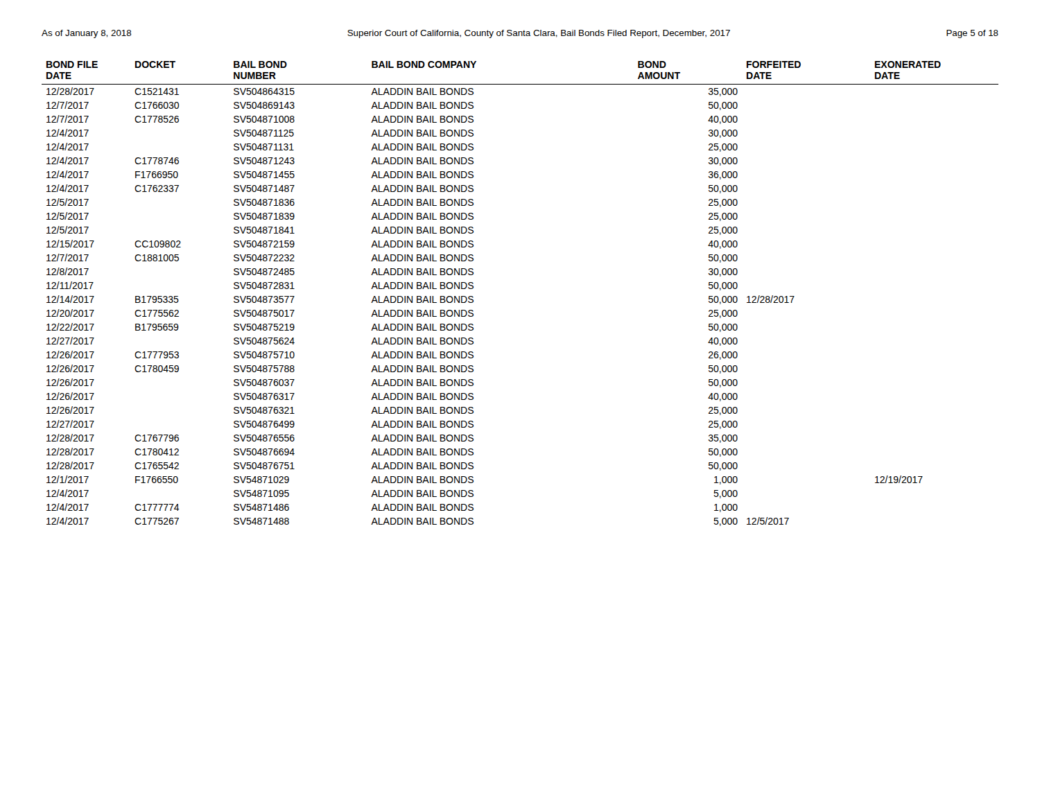As of January 8, 2018
Superior Court of California, County of Santa Clara, Bail Bonds Filed Report, December, 2017
Page 5 of 18
| BOND FILE DATE | DOCKET | BAIL BOND NUMBER | BAIL BOND COMPANY | BOND AMOUNT | FORFEITED DATE | EXONERATED DATE |
| --- | --- | --- | --- | --- | --- | --- |
| 12/28/2017 | C1521431 | SV504864315 | ALADDIN BAIL BONDS | 35,000 | | |
| 12/7/2017 | C1766030 | SV504869143 | ALADDIN BAIL BONDS | 50,000 | | |
| 12/7/2017 | C1778526 | SV504871008 | ALADDIN BAIL BONDS | 40,000 | | |
| 12/4/2017 | | SV504871125 | ALADDIN BAIL BONDS | 30,000 | | |
| 12/4/2017 | | SV504871131 | ALADDIN BAIL BONDS | 25,000 | | |
| 12/4/2017 | C1778746 | SV504871243 | ALADDIN BAIL BONDS | 30,000 | | |
| 12/4/2017 | F1766950 | SV504871455 | ALADDIN BAIL BONDS | 36,000 | | |
| 12/4/2017 | C1762337 | SV504871487 | ALADDIN BAIL BONDS | 50,000 | | |
| 12/5/2017 | | SV504871836 | ALADDIN BAIL BONDS | 25,000 | | |
| 12/5/2017 | | SV504871839 | ALADDIN BAIL BONDS | 25,000 | | |
| 12/5/2017 | | SV504871841 | ALADDIN BAIL BONDS | 25,000 | | |
| 12/15/2017 | CC109802 | SV504872159 | ALADDIN BAIL BONDS | 40,000 | | |
| 12/7/2017 | C1881005 | SV504872232 | ALADDIN BAIL BONDS | 50,000 | | |
| 12/8/2017 | | SV504872485 | ALADDIN BAIL BONDS | 30,000 | | |
| 12/11/2017 | | SV504872831 | ALADDIN BAIL BONDS | 50,000 | | |
| 12/14/2017 | B1795335 | SV504873577 | ALADDIN BAIL BONDS | 50,000 | 12/28/2017 | |
| 12/20/2017 | C1775562 | SV504875017 | ALADDIN BAIL BONDS | 25,000 | | |
| 12/22/2017 | B1795659 | SV504875219 | ALADDIN BAIL BONDS | 50,000 | | |
| 12/27/2017 | | SV504875624 | ALADDIN BAIL BONDS | 40,000 | | |
| 12/26/2017 | C1777953 | SV504875710 | ALADDIN BAIL BONDS | 26,000 | | |
| 12/26/2017 | C1780459 | SV504875788 | ALADDIN BAIL BONDS | 50,000 | | |
| 12/26/2017 | | SV504876037 | ALADDIN BAIL BONDS | 50,000 | | |
| 12/26/2017 | | SV504876317 | ALADDIN BAIL BONDS | 40,000 | | |
| 12/26/2017 | | SV504876321 | ALADDIN BAIL BONDS | 25,000 | | |
| 12/27/2017 | | SV504876499 | ALADDIN BAIL BONDS | 25,000 | | |
| 12/28/2017 | C1767796 | SV504876556 | ALADDIN BAIL BONDS | 35,000 | | |
| 12/28/2017 | C1780412 | SV504876694 | ALADDIN BAIL BONDS | 50,000 | | |
| 12/28/2017 | C1765542 | SV504876751 | ALADDIN BAIL BONDS | 50,000 | | |
| 12/1/2017 | F1766550 | SV54871029 | ALADDIN BAIL BONDS | 1,000 | | 12/19/2017 |
| 12/4/2017 | | SV54871095 | ALADDIN BAIL BONDS | 5,000 | | |
| 12/4/2017 | C1777774 | SV54871486 | ALADDIN BAIL BONDS | 1,000 | | |
| 12/4/2017 | C1775267 | SV54871488 | ALADDIN BAIL BONDS | 5,000 | 12/5/2017 | |